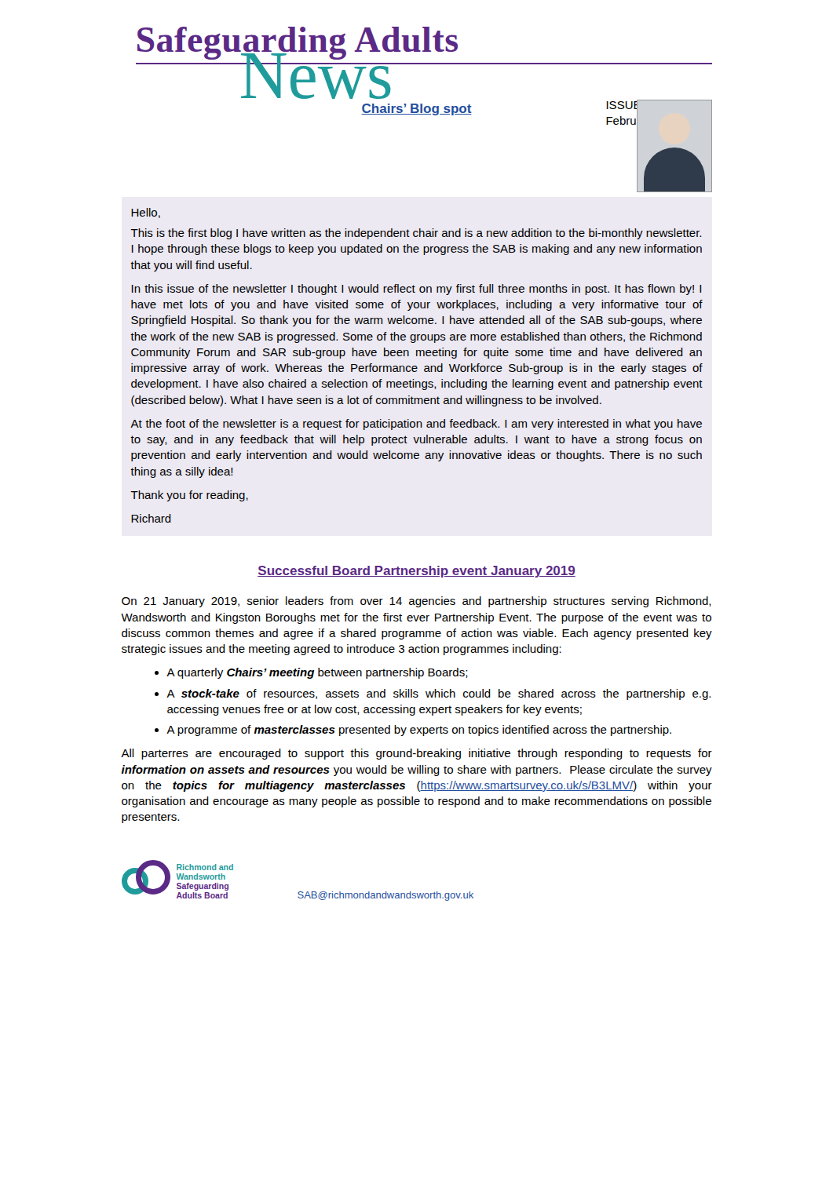Safeguarding Adults
News
ISSUE NUMBER 05
February 2019
Chairs’ Blog spot
Hello,
This is the first blog I have written as the independent chair and is a new addition to the bi-monthly newsletter. I hope through these blogs to keep you updated on the progress the SAB is making and any new information that you will find useful.
In this issue of the newsletter I thought I would reflect on my first full three months in post. It has flown by! I have met lots of you and have visited some of your workplaces, including a very informative tour of Springfield Hospital. So thank you for the warm welcome. I have attended all of the SAB sub-goups, where the work of the new SAB is progressed. Some of the groups are more established than others, the Richmond Community Forum and SAR sub-group have been meeting for quite some time and have delivered an impressive array of work. Whereas the Performance and Workforce Sub-group is in the early stages of development. I have also chaired a selection of meetings, including the learning event and patnership event (described below). What I have seen is a lot of commitment and willingness to be involved.
At the foot of the newsletter is a request for paticipation and feedback. I am very interested in what you have to say, and in any feedback that will help protect vulnerable adults. I want to have a strong focus on prevention and early intervention and would welcome any innovative ideas or thoughts. There is no such thing as a silly idea!
Thank you for reading,
Richard
Successful Board Partnership event January 2019
On 21 January 2019, senior leaders from over 14 agencies and partnership structures serving Richmond, Wandsworth and Kingston Boroughs met for the first ever Partnership Event. The purpose of the event was to discuss common themes and agree if a shared programme of action was viable. Each agency presented key strategic issues and the meeting agreed to introduce 3 action programmes including:
A quarterly Chairs’ meeting between partnership Boards;
A stock-take of resources, assets and skills which could be shared across the partnership e.g. accessing venues free or at low cost, accessing expert speakers for key events;
A programme of masterclasses presented by experts on topics identified across the partnership.
All parterres are encouraged to support this ground-breaking initiative through responding to requests for information on assets and resources you would be willing to share with partners. Please circulate the survey on the topics for multiagency masterclasses (https://www.smartsurvey.co.uk/s/B3LMV/) within your organisation and encourage as many people as possible to respond and to make recommendations on possible presenters.
Richmond and
Wandsworth
Safeguarding
Adults Board
SAB@richmondandwandsworth.gov.uk